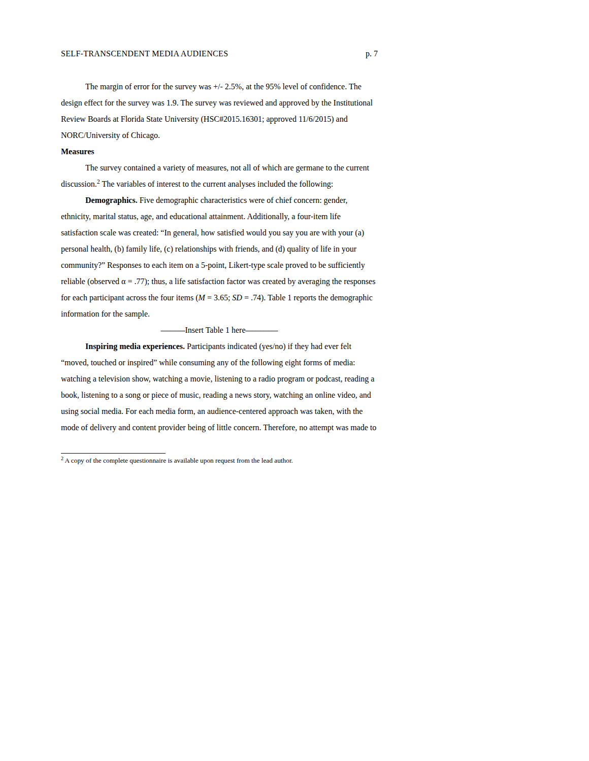Self-Transcendent Media Audiences p. 7
The margin of error for the survey was +/- 2.5%, at the 95% level of confidence. The design effect for the survey was 1.9. The survey was reviewed and approved by the Institutional Review Boards at Florida State University (HSC#2015.16301; approved 11/6/2015) and NORC/University of Chicago.
Measures
The survey contained a variety of measures, not all of which are germane to the current discussion.2 The variables of interest to the current analyses included the following:
Demographics. Five demographic characteristics were of chief concern: gender, ethnicity, marital status, age, and educational attainment. Additionally, a four-item life satisfaction scale was created: “In general, how satisfied would you say you are with your (a) personal health, (b) family life, (c) relationships with friends, and (d) quality of life in your community?” Responses to each item on a 5-point, Likert-type scale proved to be sufficiently reliable (observed α = .77); thus, a life satisfaction factor was created by averaging the responses for each participant across the four items (M = 3.65; SD = .74). Table 1 reports the demographic information for the sample.
———Insert Table 1 here————
Inspiring media experiences. Participants indicated (yes/no) if they had ever felt “moved, touched or inspired” while consuming any of the following eight forms of media: watching a television show, watching a movie, listening to a radio program or podcast, reading a book, listening to a song or piece of music, reading a news story, watching an online video, and using social media. For each media form, an audience-centered approach was taken, with the mode of delivery and content provider being of little concern. Therefore, no attempt was made to
2 A copy of the complete questionnaire is available upon request from the lead author.